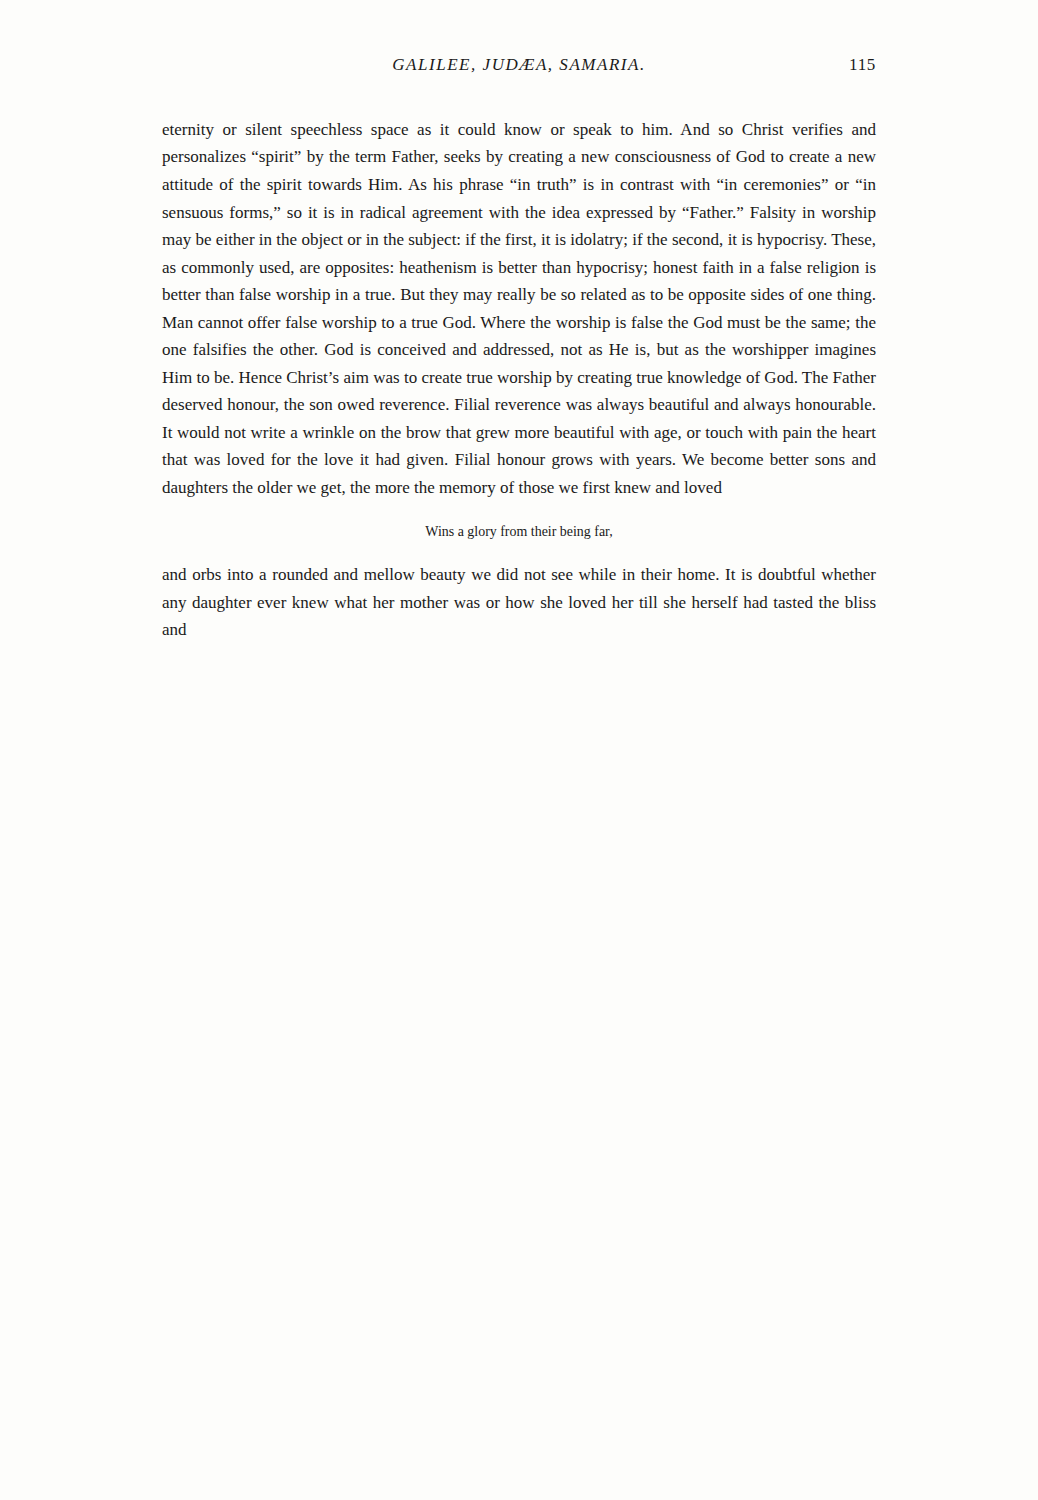GALILEE, JUDÆA, SAMARIA.
115
eternity or silent speechless space as it could know or speak to him. And so Christ verifies and personalizes “spirit” by the term Father, seeks by creating a new consciousness of God to create a new attitude of the spirit towards Him. As his phrase “in truth” is in contrast with “in ceremonies” or “in sensuous forms,” so it is in radical agreement with the idea expressed by “Father.” Falsity in worship may be either in the object or in the subject: if the first, it is idolatry; if the second, it is hypocrisy. These, as commonly used, are opposites: heathenism is better than hypocrisy; honest faith in a false religion is better than false worship in a true. But they may really be so related as to be opposite sides of one thing. Man cannot offer false worship to a true God. Where the worship is false the God must be the same; the one falsifies the other. God is conceived and addressed, not as He is, but as the worshipper imagines Him to be. Hence Christ’s aim was to create true worship by creating true knowledge of God. The Father deserved honour, the son owed reverence. Filial reverence was always beautiful and always honourable. It would not write a wrinkle on the brow that grew more beautiful with age, or touch with pain the heart that was loved for the love it had given. Filial honour grows with years. We become better sons and daughters the older we get, the more the memory of those we first knew and loved
Wins a glory from their being far,
and orbs into a rounded and mellow beauty we did not see while in their home. It is doubtful whether any daughter ever knew what her mother was or how she loved her till she herself had tasted the bliss and